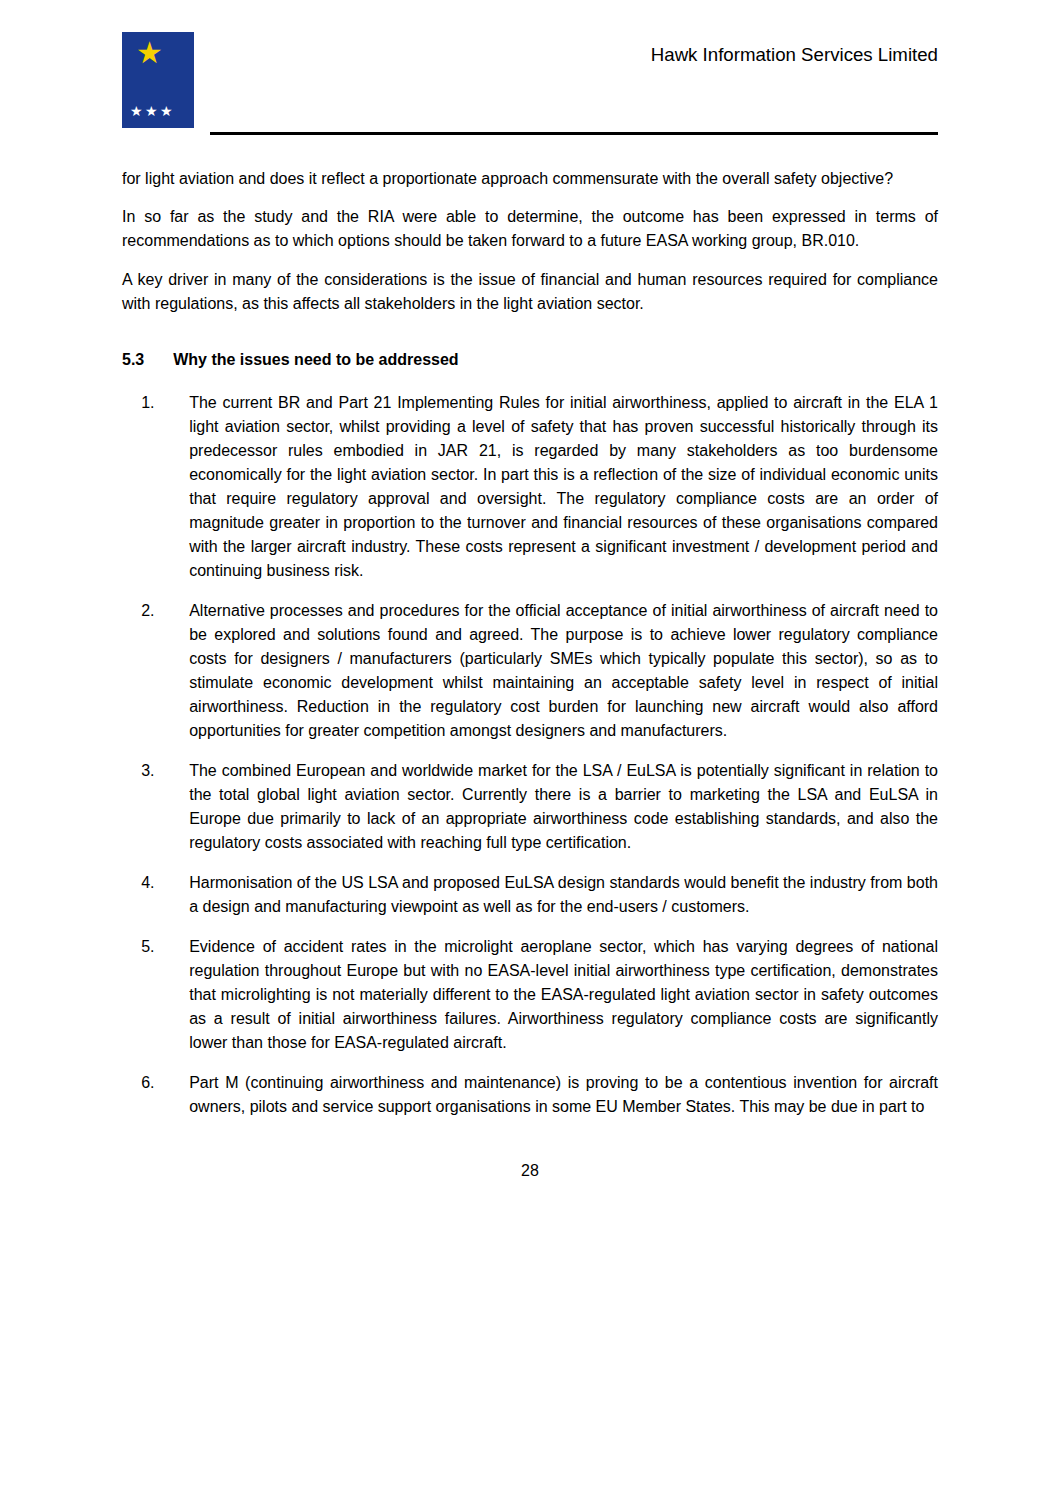Hawk Information Services Limited
for light aviation and does it reflect a proportionate approach commensurate with the overall safety objective?
In so far as the study and the RIA were able to determine, the outcome has been expressed in terms of recommendations as to which options should be taken forward to a future EASA working group, BR.010.
A key driver in many of the considerations is the issue of financial and human resources required for compliance with regulations, as this affects all stakeholders in the light aviation sector.
5.3 Why the issues need to be addressed
1. The current BR and Part 21 Implementing Rules for initial airworthiness, applied to aircraft in the ELA 1 light aviation sector, whilst providing a level of safety that has proven successful historically through its predecessor rules embodied in JAR 21, is regarded by many stakeholders as too burdensome economically for the light aviation sector. In part this is a reflection of the size of individual economic units that require regulatory approval and oversight. The regulatory compliance costs are an order of magnitude greater in proportion to the turnover and financial resources of these organisations compared with the larger aircraft industry. These costs represent a significant investment / development period and continuing business risk.
2. Alternative processes and procedures for the official acceptance of initial airworthiness of aircraft need to be explored and solutions found and agreed. The purpose is to achieve lower regulatory compliance costs for designers / manufacturers (particularly SMEs which typically populate this sector), so as to stimulate economic development whilst maintaining an acceptable safety level in respect of initial airworthiness. Reduction in the regulatory cost burden for launching new aircraft would also afford opportunities for greater competition amongst designers and manufacturers.
3. The combined European and worldwide market for the LSA / EuLSA is potentially significant in relation to the total global light aviation sector. Currently there is a barrier to marketing the LSA and EuLSA in Europe due primarily to lack of an appropriate airworthiness code establishing standards, and also the regulatory costs associated with reaching full type certification.
4. Harmonisation of the US LSA and proposed EuLSA design standards would benefit the industry from both a design and manufacturing viewpoint as well as for the end-users / customers.
5. Evidence of accident rates in the microlight aeroplane sector, which has varying degrees of national regulation throughout Europe but with no EASA-level initial airworthiness type certification, demonstrates that microlighting is not materially different to the EASA-regulated light aviation sector in safety outcomes as a result of initial airworthiness failures. Airworthiness regulatory compliance costs are significantly lower than those for EASA-regulated aircraft.
6. Part M (continuing airworthiness and maintenance) is proving to be a contentious invention for aircraft owners, pilots and service support organisations in some EU Member States. This may be due in part to
28